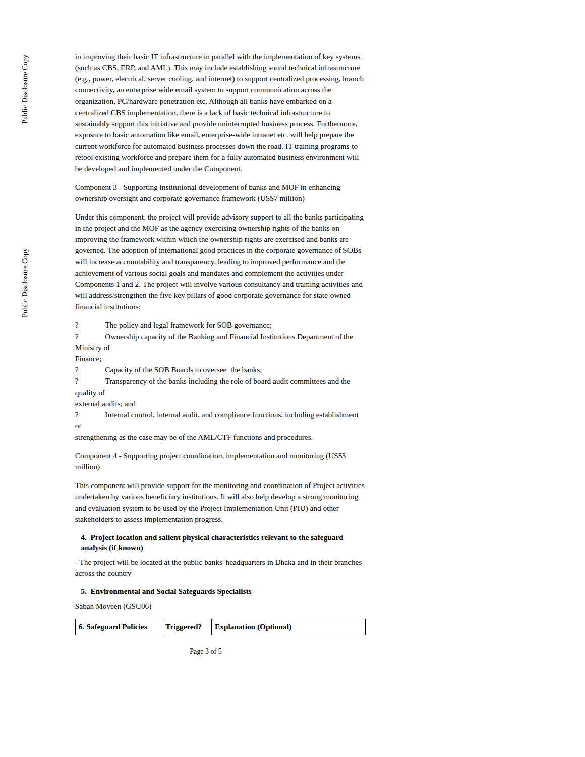Public Disclosure Copy Public Disclosure Copy
in improving their basic IT infrastructure in parallel with the implementation of key systems (such as CBS, ERP, and AML). This may include establishing sound technical infrastructure (e.g., power, electrical, server cooling, and internet) to support centralized processing, branch connectivity, an enterprise wide email system to support communication across the organization, PC/hardware penetration etc. Although all banks have embarked on a centralized CBS implementation, there is a lack of basic technical infrastructure to sustainably support this initiative and provide uninterrupted business process. Furthermore, exposure to basic automation like email, enterprise-wide intranet etc. will help prepare the current workforce for automated business processes down the road. IT training programs to retool existing workforce and prepare them for a fully automated business environment will be developed and implemented under the Component.
Component 3 - Supporting institutional development of banks and MOF in enhancing ownership oversight and corporate governance framework (US$7 million)
Under this component, the project will provide advisory support to all the banks participating in the project and the MOF as the agency exercising ownership rights of the banks on improving the framework within which the ownership rights are exercised and banks are governed. The adoption of international good practices in the corporate governance of SOBs will increase accountability and transparency, leading to improved performance and the achievement of various social goals and mandates and complement the activities under Components 1 and 2. The project will involve various consultancy and training activities and will address/strengthen the five key pillars of good corporate governance for state-owned financial institutions:
?The policy and legal framework for SOB governance;
?Ownership capacity of the Banking and Financial Institutions Department of the Ministry of
Finance;
?Capacity of the SOB Boards to oversee the banks;
?Transparency of the banks including the role of board audit committees and the quality of
external audits; and
?Internal control, internal audit, and compliance functions, including establishment or
strengthening as the case may be of the AML/CTF functions and procedures.
Component 4 - Supporting project coordination, implementation and monitoring (US$3 million)
This component will provide support for the monitoring and coordination of Project activities undertaken by various beneficiary institutions. It will also help develop a strong monitoring and evaluation system to be used by the Project Implementation Unit (PIU) and other stakeholders to assess implementation progress.
4. Project location and salient physical characteristics relevant to the safeguard analysis (if known)
- The project will be located at the public banks' headquarters in Dhaka and in their branches across the country
5. Environmental and Social Safeguards Specialists
Sabah Moyeen (GSU06)
| 6. Safeguard Policies | Triggered? | Explanation (Optional) |
Page 3 of 5